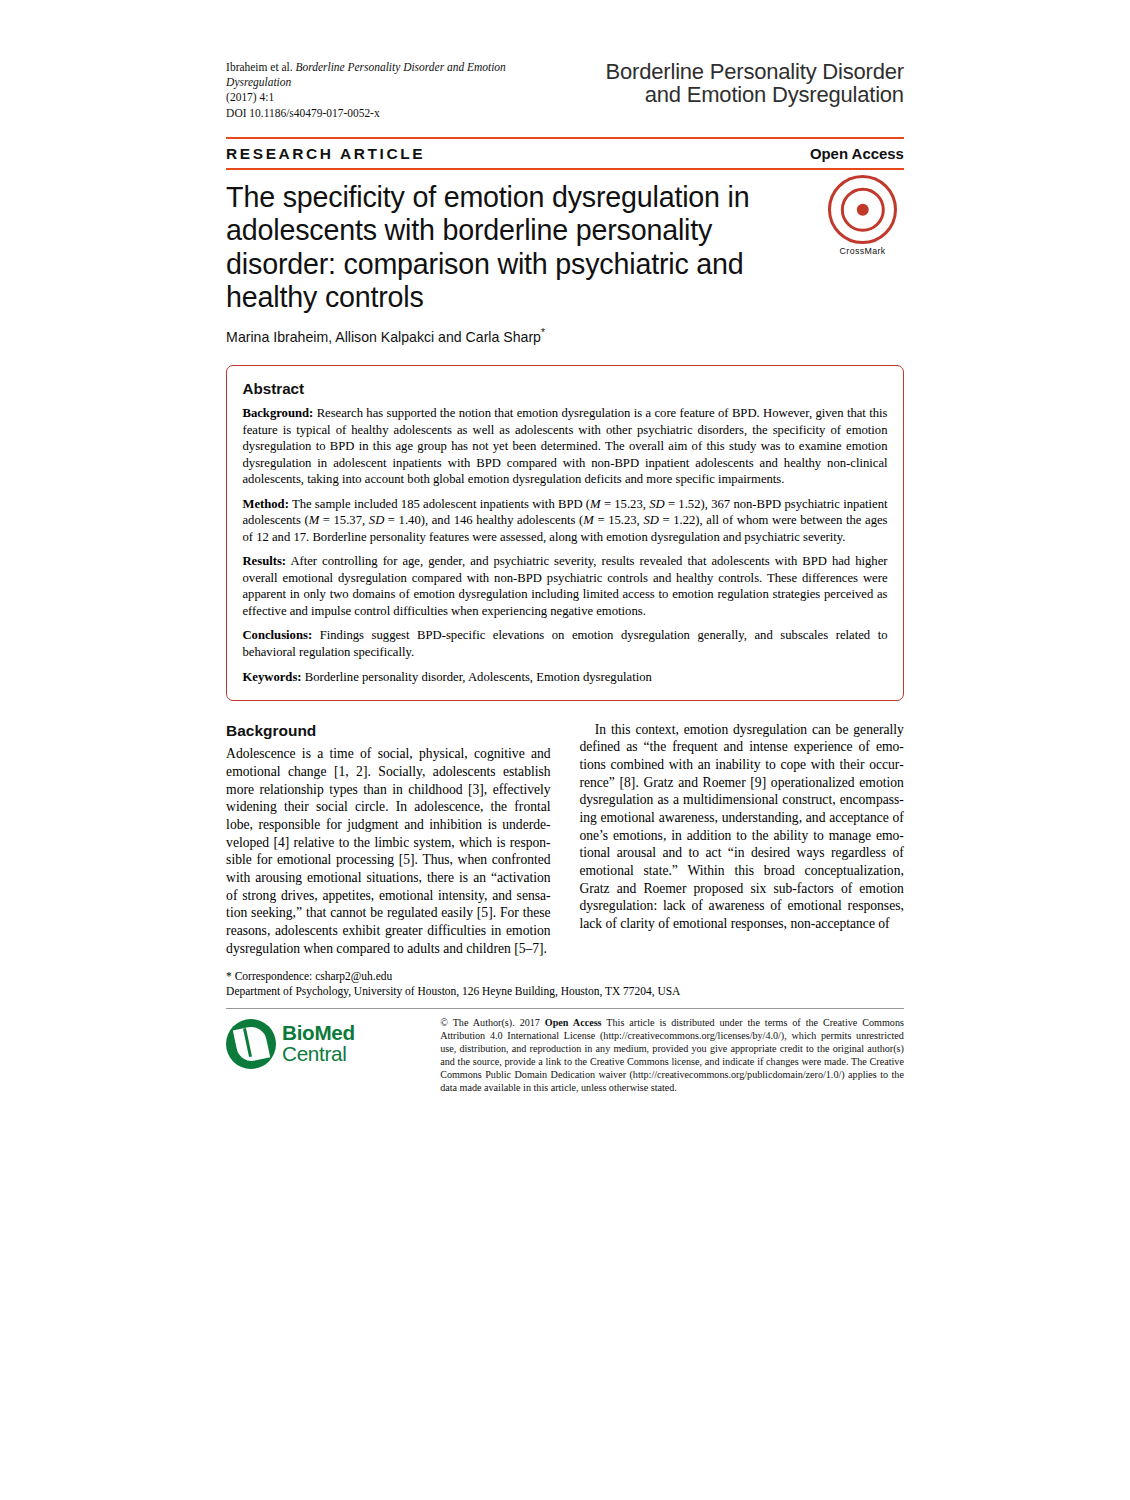Ibraheim et al. Borderline Personality Disorder and Emotion Dysregulation
(2017) 4:1
DOI 10.1186/s40479-017-0052-x
Borderline Personality Disorder
and Emotion Dysregulation
RESEARCH ARTICLE
Open Access
CrossMark
The specificity of emotion dysregulation in adolescents with borderline personality disorder: comparison with psychiatric and healthy controls
Marina Ibraheim, Allison Kalpakci and Carla Sharp*
Abstract
Background: Research has supported the notion that emotion dysregulation is a core feature of BPD. However, given that this feature is typical of healthy adolescents as well as adolescents with other psychiatric disorders, the specificity of emotion dysregulation to BPD in this age group has not yet been determined. The overall aim of this study was to examine emotion dysregulation in adolescent inpatients with BPD compared with non-BPD inpatient adolescents and healthy non-clinical adolescents, taking into account both global emotion dysregulation deficits and more specific impairments.
Method: The sample included 185 adolescent inpatients with BPD (M = 15.23, SD = 1.52), 367 non-BPD psychiatric inpatient adolescents (M = 15.37, SD = 1.40), and 146 healthy adolescents (M = 15.23, SD = 1.22), all of whom were between the ages of 12 and 17. Borderline personality features were assessed, along with emotion dysregulation and psychiatric severity.
Results: After controlling for age, gender, and psychiatric severity, results revealed that adolescents with BPD had higher overall emotional dysregulation compared with non-BPD psychiatric controls and healthy controls. These differences were apparent in only two domains of emotion dysregulation including limited access to emotion regulation strategies perceived as effective and impulse control difficulties when experiencing negative emotions.
Conclusions: Findings suggest BPD-specific elevations on emotion dysregulation generally, and subscales related to behavioral regulation specifically.
Keywords: Borderline personality disorder, Adolescents, Emotion dysregulation
Background
Adolescence is a time of social, physical, cognitive and emotional change [1, 2]. Socially, adolescents establish more relationship types than in childhood [3], effectively widening their social circle. In adolescence, the frontal lobe, responsible for judgment and inhibition is underdeveloped [4] relative to the limbic system, which is responsible for emotional processing [5]. Thus, when confronted with arousing emotional situations, there is an “activation of strong drives, appetites, emotional intensity, and sensation seeking,” that cannot be regulated easily [5]. For these reasons, adolescents exhibit greater difficulties in emotion dysregulation when compared to adults and children [5–7].
In this context, emotion dysregulation can be generally defined as “the frequent and intense experience of emotions combined with an inability to cope with their occurrence” [8]. Gratz and Roemer [9] operationalized emotion dysregulation as a multidimensional construct, encompassing emotional awareness, understanding, and acceptance of one’s emotions, in addition to the ability to manage emotional arousal and to act “in desired ways regardless of emotional state.” Within this broad conceptualization, Gratz and Roemer proposed six sub-factors of emotion dysregulation: lack of awareness of emotional responses, lack of clarity of emotional responses, non-acceptance of
* Correspondence: csharp2@uh.edu
Department of Psychology, University of Houston, 126 Heyne Building, Houston, TX 77204, USA
BioMed Central
© The Author(s). 2017 Open Access This article is distributed under the terms of the Creative Commons Attribution 4.0 International License (http://creativecommons.org/licenses/by/4.0/), which permits unrestricted use, distribution, and reproduction in any medium, provided you give appropriate credit to the original author(s) and the source, provide a link to the Creative Commons license, and indicate if changes were made. The Creative Commons Public Domain Dedication waiver (http://creativecommons.org/publicdomain/zero/1.0/) applies to the data made available in this article, unless otherwise stated.